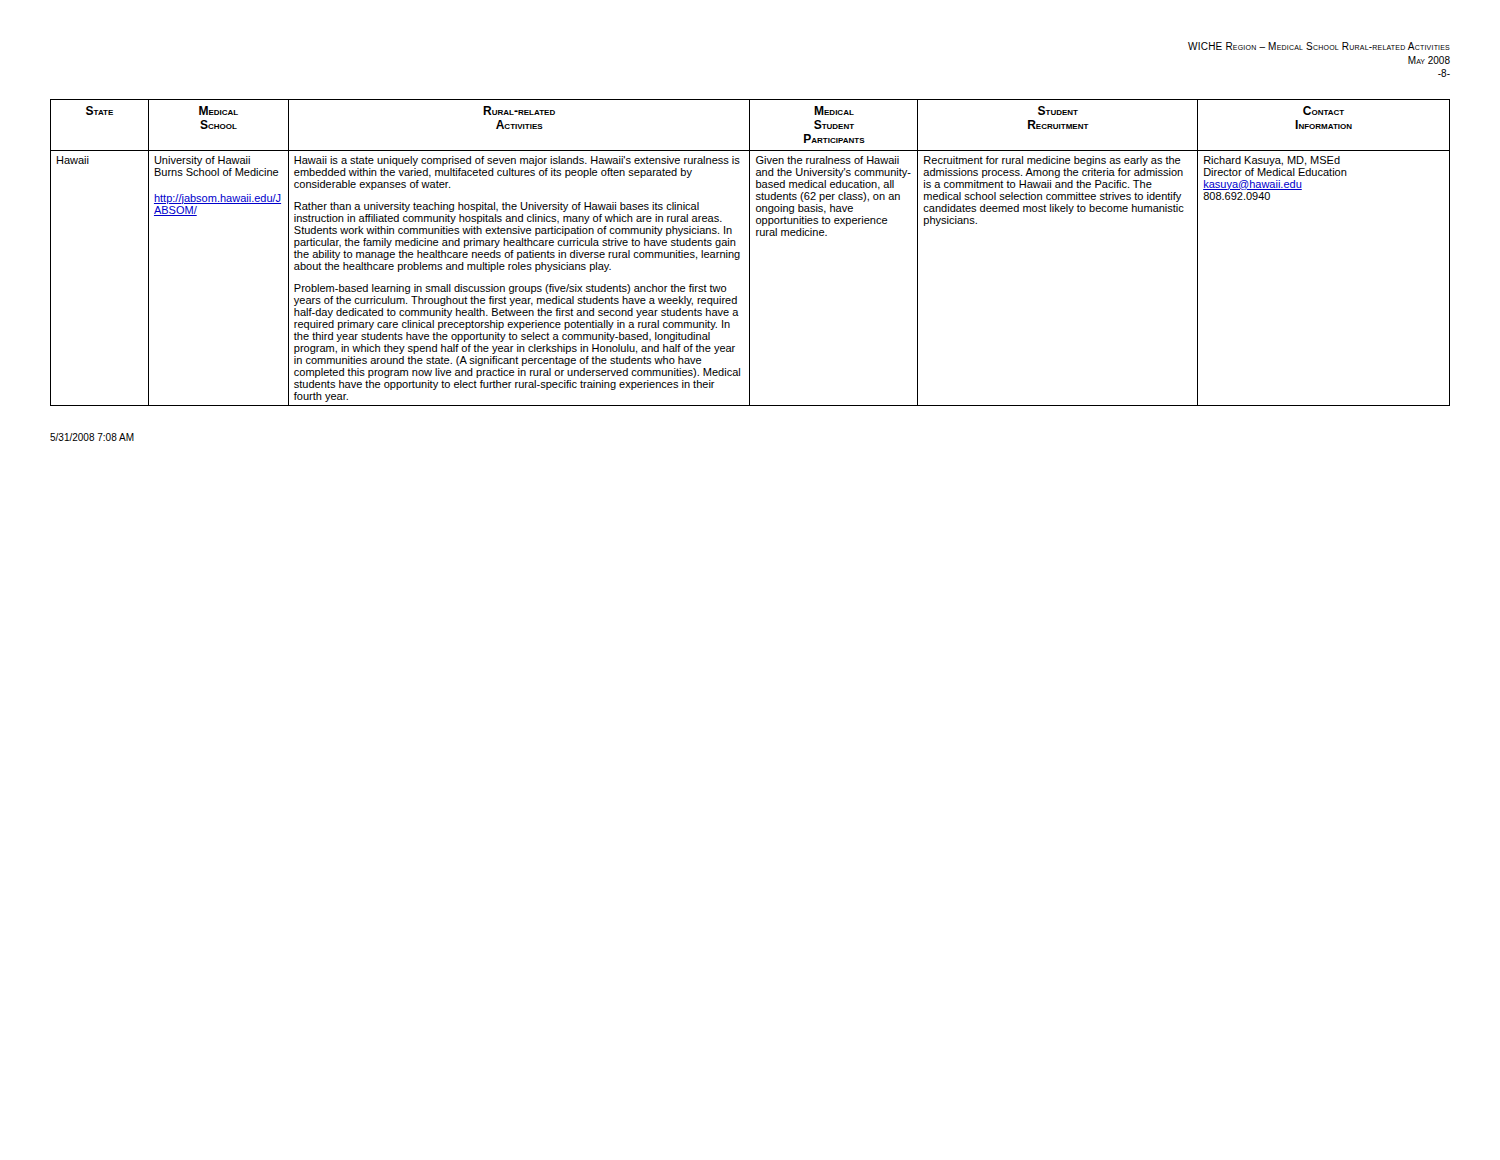WICHE Region – Medical School Rural-related Activities
May 2008
-8-
| State | Medical School | Rural-related Activities | Medical Student Participants | Student Recruitment | Contact Information |
| --- | --- | --- | --- | --- | --- |
| Hawaii | University of Hawaii Burns School of Medicine http://jabsom.hawaii.edu/JABSOM/ | Hawaii is a state uniquely comprised of seven major islands. Hawaii's extensive ruralness is embedded within the varied, multifaceted cultures of its people often separated by considerable expanses of water. Rather than a university teaching hospital, the University of Hawaii bases its clinical instruction in affiliated community hospitals and clinics, many of which are in rural areas. Students work within communities with extensive participation of community physicians. In particular, the family medicine and primary healthcare curricula strive to have students gain the ability to manage the healthcare needs of patients in diverse rural communities, learning about the healthcare problems and multiple roles physicians play. Problem-based learning in small discussion groups (five/six students) anchor the first two years of the curriculum. Throughout the first year, medical students have a weekly, required half-day dedicated to community health. Between the first and second year students have a required primary care clinical preceptorship experience potentially in a rural community. In the third year students have the opportunity to select a community-based, longitudinal program, in which they spend half of the year in clerkships in Honolulu, and half of the year in communities around the state. (A significant percentage of the students who have completed this program now live and practice in rural or underserved communities). Medical students have the opportunity to elect further rural-specific training experiences in their fourth year. | Given the ruralness of Hawaii and the University's community-based medical education, all students (62 per class), on an ongoing basis, have opportunities to experience rural medicine. | Recruitment for rural medicine begins as early as the admissions process. Among the criteria for admission is a commitment to Hawaii and the Pacific. The medical school selection committee strives to identify candidates deemed most likely to become humanistic physicians. | Richard Kasuya, MD, MSEd Director of Medical Education kasuya@hawaii.edu 808.692.0940 |
5/31/2008 7:08 AM